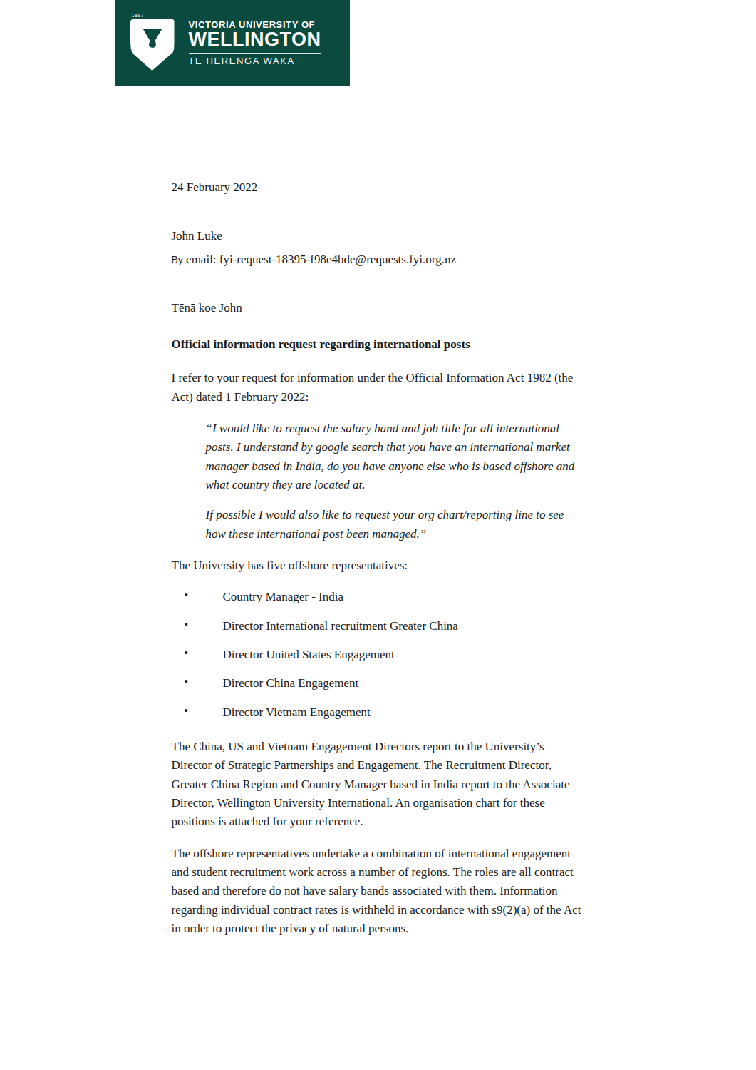1897
Victoria University of
Wellington
Te Herenga Waka
24 February 2022
John Luke
By email: fyi-request-18395-f98e4bde@requests.fyi.org.nz
Tēnā koe John
Official information request regarding international posts
I refer to your request for information under the Official Information Act 1982 (the Act) dated 1 February 2022:
“I would like to request the salary band and job title for all international posts. I understand by google search that you have an international market manager based in India, do you have anyone else who is based offshore and what country they are located at.
If possible I would also like to request your org chart/reporting line to see how these international post been managed.”
The University has five offshore representatives:
Country Manager - India
Director International recruitment Greater China
Director United States Engagement
Director China Engagement
Director Vietnam Engagement
The China, US and Vietnam Engagement Directors report to the University’s Director of Strategic Partnerships and Engagement. The Recruitment Director, Greater China Region and Country Manager based in India report to the Associate Director, Wellington University International. An organisation chart for these positions is attached for your reference.
The offshore representatives undertake a combination of international engagement and student recruitment work across a number of regions. The roles are all contract based and therefore do not have salary bands associated with them. Information regarding individual contract rates is withheld in accordance with s9(2)(a) of the Act in order to protect the privacy of natural persons.